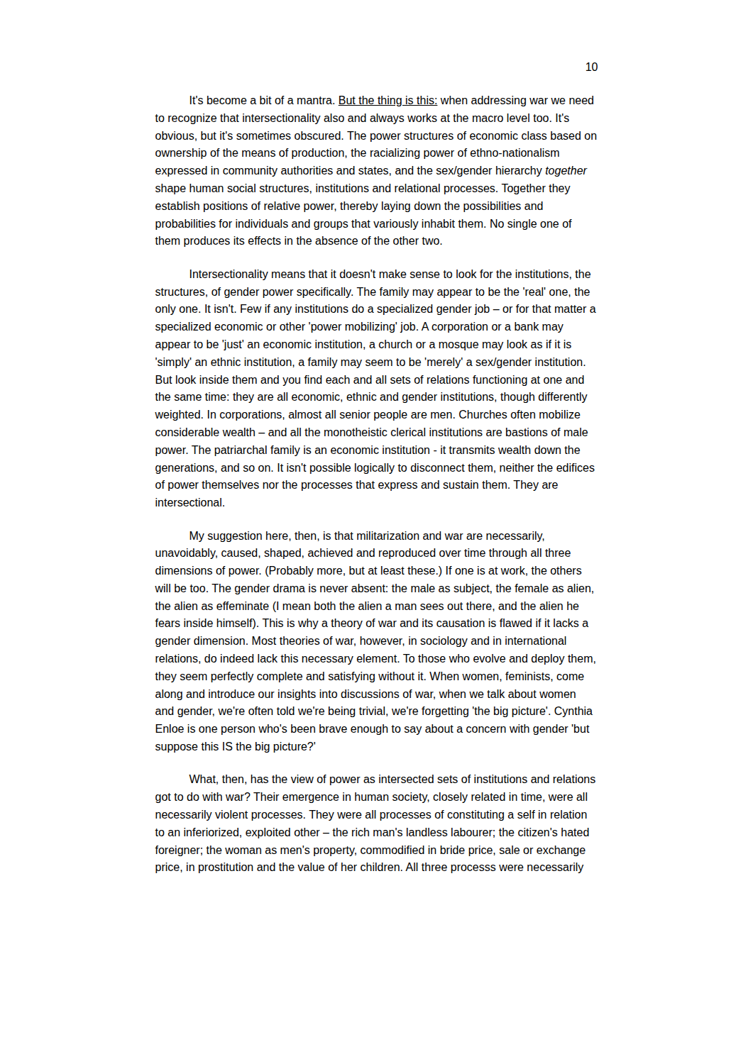10
It's become a bit of a mantra. But the thing is this: when addressing war we need to recognize that intersectionality also and always works at the macro level too. It's obvious, but it's sometimes obscured. The power structures of economic class based on ownership of the means of production, the racializing power of ethno-nationalism expressed in community authorities and states, and the sex/gender hierarchy together shape human social structures, institutions and relational processes. Together they establish positions of relative power, thereby laying down the possibilities and probabilities for individuals and groups that variously inhabit them. No single one of them produces its effects in the absence of the other two.
Intersectionality means that it doesn't make sense to look for the institutions, the structures, of gender power specifically. The family may appear to be the 'real' one, the only one. It isn't. Few if any institutions do a specialized gender job – or for that matter a specialized economic or other 'power mobilizing' job. A corporation or a bank may appear to be 'just' an economic institution, a church or a mosque may look as if it is 'simply' an ethnic institution, a family may seem to be 'merely' a sex/gender institution. But look inside them and you find each and all sets of relations functioning at one and the same time: they are all economic, ethnic and gender institutions, though differently weighted. In corporations, almost all senior people are men. Churches often mobilize considerable wealth – and all the monotheistic clerical institutions are bastions of male power. The patriarchal family is an economic institution - it transmits wealth down the generations, and so on. It isn't possible logically to disconnect them, neither the edifices of power themselves nor the processes that express and sustain them. They are intersectional.
My suggestion here, then, is that militarization and war are necessarily, unavoidably, caused, shaped, achieved and reproduced over time through all three dimensions of power. (Probably more, but at least these.) If one is at work, the others will be too. The gender drama is never absent: the male as subject, the female as alien, the alien as effeminate (I mean both the alien a man sees out there, and the alien he fears inside himself). This is why a theory of war and its causation is flawed if it lacks a gender dimension. Most theories of war, however, in sociology and in international relations, do indeed lack this necessary element. To those who evolve and deploy them, they seem perfectly complete and satisfying without it. When women, feminists, come along and introduce our insights into discussions of war, when we talk about women and gender, we're often told we're being trivial, we're forgetting 'the big picture'. Cynthia Enloe is one person who's been brave enough to say about a concern with gender 'but suppose this IS the big picture?'
What, then, has the view of power as intersected sets of institutions and relations got to do with war? Their emergence in human society, closely related in time, were all necessarily violent processes. They were all processes of constituting a self in relation to an inferiorized, exploited other – the rich man's landless labourer; the citizen's hated foreigner; the woman as men's property, commodified in bride price, sale or exchange price, in prostitution and the value of her children. All three processs were necessarily